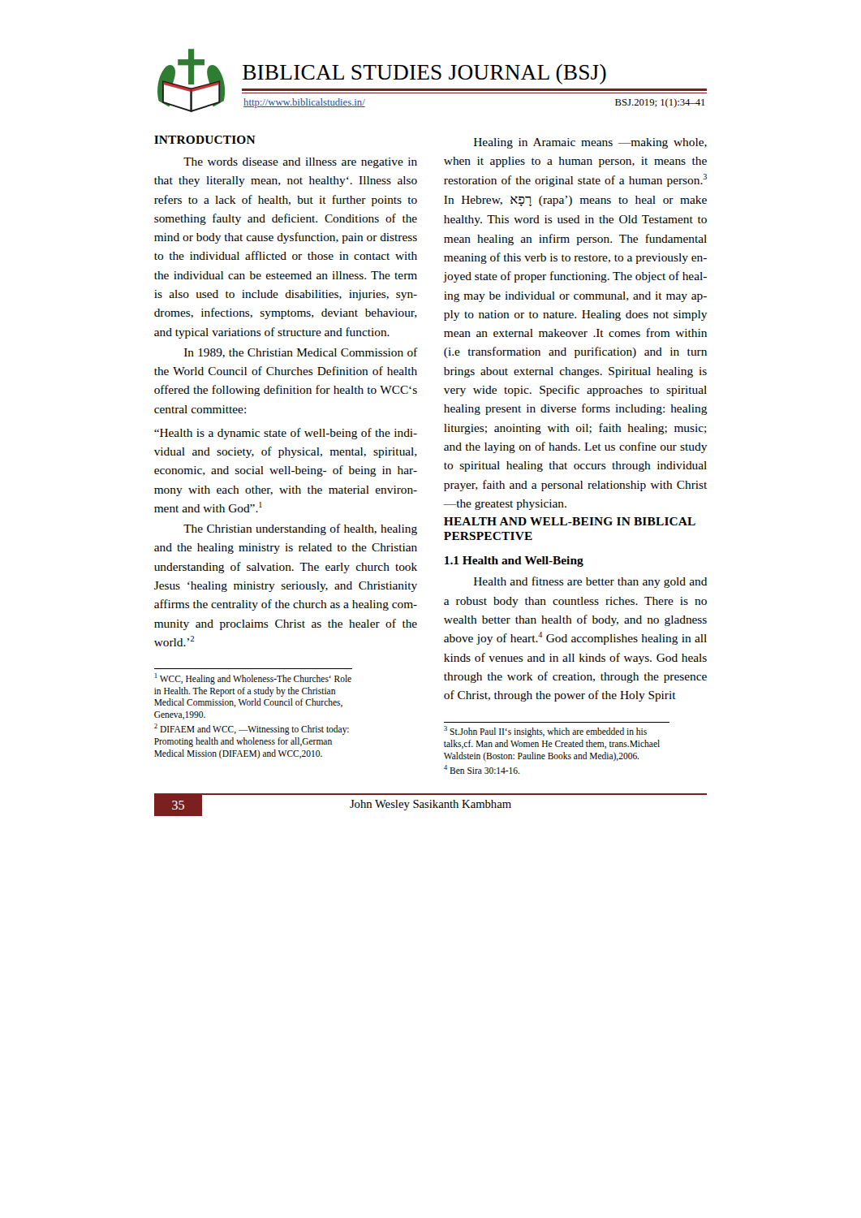BIBLICAL STUDIES JOURNAL (BSJ)
http://www.biblicalstudies.in/ BSJ.2019; 1(1):34–41
INTRODUCTION
The words disease and illness are negative in that they literally mean, not healthy‘. Illness also refers to a lack of health, but it further points to something faulty and deficient. Conditions of the mind or body that cause dysfunction, pain or distress to the individual afflicted or those in contact with the individual can be esteemed an illness. The term is also used to include disabilities, injuries, syndromes, infections, symptoms, deviant behaviour, and typical variations of structure and function.
In 1989, the Christian Medical Commission of the World Council of Churches Definition of health offered the following definition for health to WCC‘s central committee:
“Health is a dynamic state of well-being of the individual and society, of physical, mental, spiritual, economic, and social well-being- of being in harmony with each other, with the material environment and with God”.1
The Christian understanding of health, healing and the healing ministry is related to the Christian understanding of salvation. The early church took Jesus ‘healing ministry seriously, and Christianity affirms the centrality of the church as a healing community and proclaims Christ as the healer of the world.’2
1 WCC, Healing and Wholeness-The Churches‘ Role in Health. The Report of a study by the Christian Medical Commission, World Council of Churches, Geneva,1990.
2 DIFAEM and WCC, —Witnessing to Christ today: Promoting health and wholeness for all,German Medical Mission (DIFAEM) and WCC,2010.
Healing in Aramaic means —making whole, when it applies to a human person, it means the restoration of the original state of a human person.3 In Hebrew, רָפָא (rapa’) means to heal or make healthy. This word is used in the Old Testament to mean healing an infirm person. The fundamental meaning of this verb is to restore, to a previously enjoyed state of proper functioning. The object of healing may be individual or communal, and it may apply to nation or to nature. Healing does not simply mean an external makeover .It comes from within (i.e transformation and purification) and in turn brings about external changes. Spiritual healing is very wide topic. Specific approaches to spiritual healing present in diverse forms including: healing liturgies; anointing with oil; faith healing; music; and the laying on of hands. Let us confine our study to spiritual healing that occurs through individual prayer, faith and a personal relationship with Christ—the greatest physician.
HEALTH AND WELL-BEING IN BIBLICAL PERSPECTIVE
1.1 Health and Well-Being
Health and fitness are better than any gold and a robust body than countless riches. There is no wealth better than health of body, and no gladness above joy of heart.4 God accomplishes healing in all kinds of venues and in all kinds of ways. God heals through the work of creation, through the presence of Christ, through the power of the Holy Spirit
3 St.John Paul II‘s insights, which are embedded in his talks,cf. Man and Women He Created them, trans.Michael Waldstein (Boston: Pauline Books and Media),2006.
4 Ben Sira 30:14-16.
35
John Wesley Sasikanth Kambham